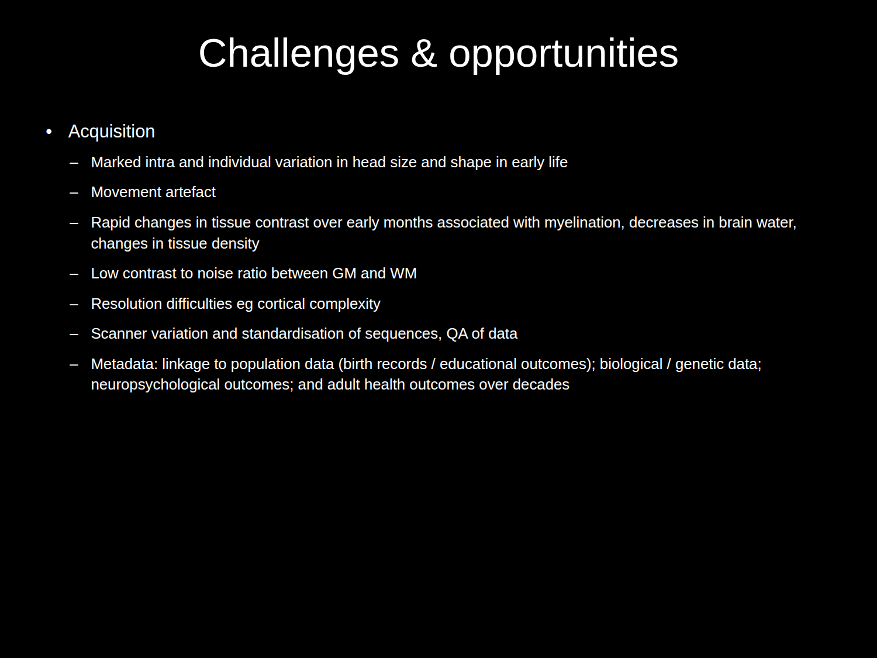Challenges & opportunities
•Acquisition
–Marked intra and individual variation in head size and shape in early life
–Movement artefact
–Rapid changes in tissue contrast over early months associated with myelination, decreases in brain water, changes in tissue density
–Low contrast to noise ratio between GM and WM
–Resolution difficulties eg cortical complexity
–Scanner variation and standardisation of sequences, QA of data
–Metadata: linkage to population data (birth records / educational outcomes); biological / genetic data; neuropsychological outcomes; and adult health outcomes over decades